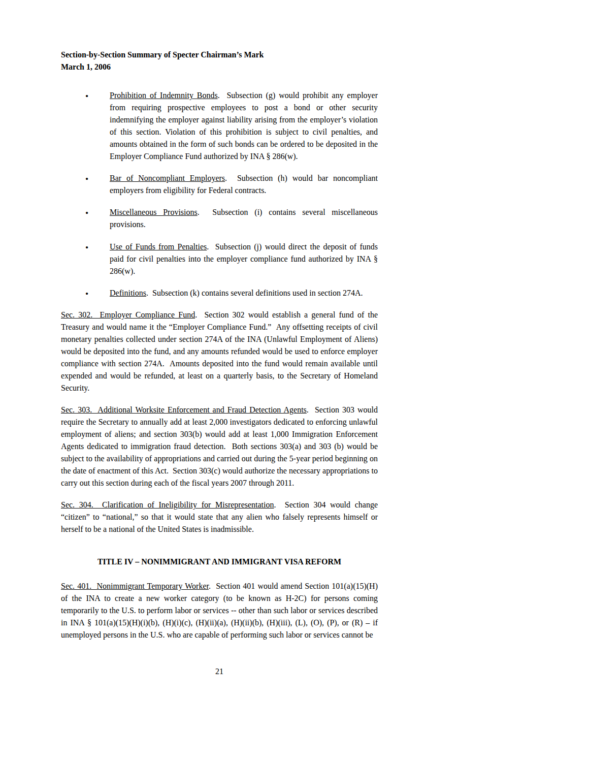Section-by-Section Summary of Specter Chairman’s Mark
March 1, 2006
Prohibition of Indemnity Bonds. Subsection (g) would prohibit any employer from requiring prospective employees to post a bond or other security indemnifying the employer against liability arising from the employer’s violation of this section. Violation of this prohibition is subject to civil penalties, and amounts obtained in the form of such bonds can be ordered to be deposited in the Employer Compliance Fund authorized by INA § 286(w).
Bar of Noncompliant Employers. Subsection (h) would bar noncompliant employers from eligibility for Federal contracts.
Miscellaneous Provisions. Subsection (i) contains several miscellaneous provisions.
Use of Funds from Penalties. Subsection (j) would direct the deposit of funds paid for civil penalties into the employer compliance fund authorized by INA § 286(w).
Definitions. Subsection (k) contains several definitions used in section 274A.
Sec. 302. Employer Compliance Fund. Section 302 would establish a general fund of the Treasury and would name it the “Employer Compliance Fund.” Any offsetting receipts of civil monetary penalties collected under section 274A of the INA (Unlawful Employment of Aliens) would be deposited into the fund, and any amounts refunded would be used to enforce employer compliance with section 274A. Amounts deposited into the fund would remain available until expended and would be refunded, at least on a quarterly basis, to the Secretary of Homeland Security.
Sec. 303. Additional Worksite Enforcement and Fraud Detection Agents. Section 303 would require the Secretary to annually add at least 2,000 investigators dedicated to enforcing unlawful employment of aliens; and section 303(b) would add at least 1,000 Immigration Enforcement Agents dedicated to immigration fraud detection. Both sections 303(a) and 303 (b) would be subject to the availability of appropriations and carried out during the 5-year period beginning on the date of enactment of this Act. Section 303(c) would authorize the necessary appropriations to carry out this section during each of the fiscal years 2007 through 2011.
Sec. 304. Clarification of Ineligibility for Misrepresentation. Section 304 would change “citizen” to “national,” so that it would state that any alien who falsely represents himself or herself to be a national of the United States is inadmissible.
TITLE IV – NONIMMIGRANT AND IMMIGRANT VISA REFORM
Sec. 401. Nonimmigrant Temporary Worker. Section 401 would amend Section 101(a)(15)(H) of the INA to create a new worker category (to be known as H-2C) for persons coming temporarily to the U.S. to perform labor or services -- other than such labor or services described in INA § 101(a)(15)(H)(i)(b), (H)(i)(c), (H)(ii)(a), (H)(ii)(b), (H)(iii), (L), (O), (P), or (R) – if unemployed persons in the U.S. who are capable of performing such labor or services cannot be
21